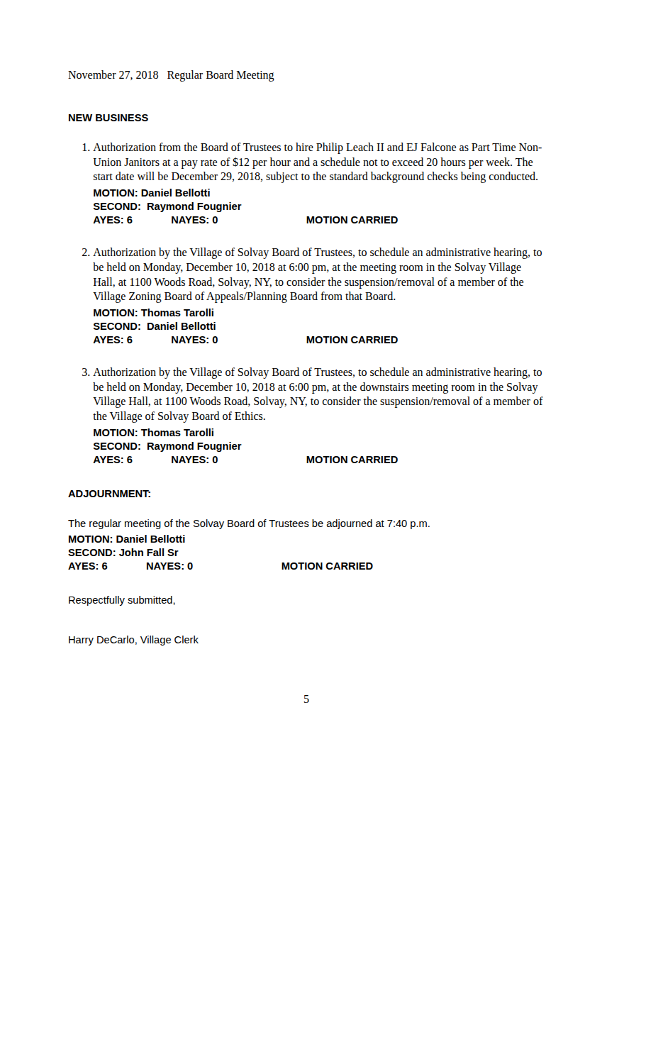November 27, 2018 Regular Board Meeting
NEW BUSINESS
Authorization from the Board of Trustees to hire Philip Leach II and EJ Falcone as Part Time Non-Union Janitors at a pay rate of $12 per hour and a schedule not to exceed 20 hours per week. The start date will be December 29, 2018, subject to the standard background checks being conducted.
MOTION: Daniel Bellotti
SECOND: Raymond Fougnier
AYES: 6 NAYES: 0 MOTION CARRIED
Authorization by the Village of Solvay Board of Trustees, to schedule an administrative hearing, to be held on Monday, December 10, 2018 at 6:00 pm, at the meeting room in the Solvay Village Hall, at 1100 Woods Road, Solvay, NY, to consider the suspension/removal of a member of the Village Zoning Board of Appeals/Planning Board from that Board.
MOTION: Thomas Tarolli
SECOND: Daniel Bellotti
AYES: 6 NAYES: 0 MOTION CARRIED
Authorization by the Village of Solvay Board of Trustees, to schedule an administrative hearing, to be held on Monday, December 10, 2018 at 6:00 pm, at the downstairs meeting room in the Solvay Village Hall, at 1100 Woods Road, Solvay, NY, to consider the suspension/removal of a member of the Village of Solvay Board of Ethics.
MOTION: Thomas Tarolli
SECOND: Raymond Fougnier
AYES: 6 NAYES: 0 MOTION CARRIED
ADJOURNMENT:
The regular meeting of the Solvay Board of Trustees be adjourned at 7:40 p.m.
MOTION: Daniel Bellotti
SECOND: John Fall Sr
AYES: 6 NAYES: 0 MOTION CARRIED
Respectfully submitted,
Harry DeCarlo, Village Clerk
5